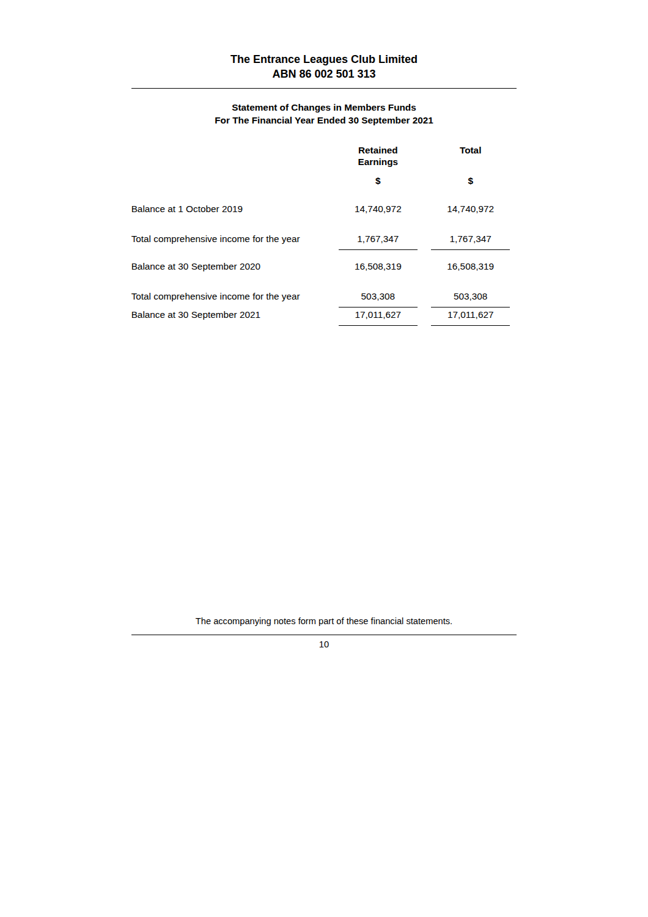The Entrance Leagues Club Limited
ABN 86 002 501 313
Statement of Changes in Members Funds
For The Financial Year Ended 30 September 2021
| | Retained Earnings $ | Total $ |
| --- | --- | --- |
| Balance at 1 October 2019 | 14,740,972 | 14,740,972 |
| Total comprehensive income for the year | 1,767,347 | 1,767,347 |
| Balance at 30 September 2020 | 16,508,319 | 16,508,319 |
| Total comprehensive income for the year | 503,308 | 503,308 |
| Balance at 30 September 2021 | 17,011,627 | 17,011,627 |
The accompanying notes form part of these financial statements.
10